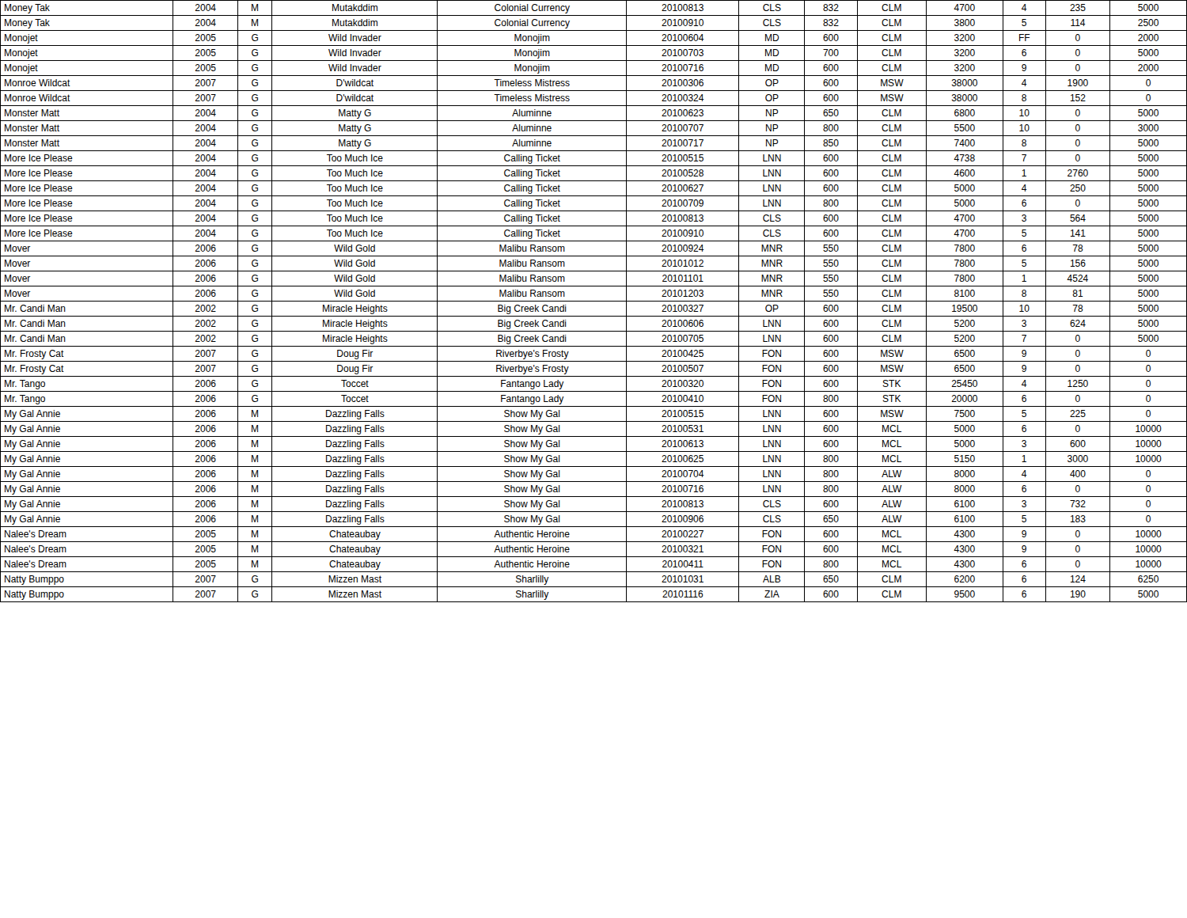| Money Tak | 2004 | M | Mutakddim | Colonial Currency | 20100813 | CLS | 832 | CLM | 4700 | 4 | 235 | 5000 |
| Money Tak | 2004 | M | Mutakddim | Colonial Currency | 20100910 | CLS | 832 | CLM | 3800 | 5 | 114 | 2500 |
| Monojet | 2005 | G | Wild Invader | Monojim | 20100604 | MD | 600 | CLM | 3200 | FF | 0 | 2000 |
| Monojet | 2005 | G | Wild Invader | Monojim | 20100703 | MD | 700 | CLM | 3200 | 6 | 0 | 5000 |
| Monojet | 2005 | G | Wild Invader | Monojim | 20100716 | MD | 600 | CLM | 3200 | 9 | 0 | 2000 |
| Monroe Wildcat | 2007 | G | D'wildcat | Timeless Mistress | 20100306 | OP | 600 | MSW | 38000 | 4 | 1900 | 0 |
| Monroe Wildcat | 2007 | G | D'wildcat | Timeless Mistress | 20100324 | OP | 600 | MSW | 38000 | 8 | 152 | 0 |
| Monster Matt | 2004 | G | Matty G | Aluminne | 20100623 | NP | 650 | CLM | 6800 | 10 | 0 | 5000 |
| Monster Matt | 2004 | G | Matty G | Aluminne | 20100707 | NP | 800 | CLM | 5500 | 10 | 0 | 3000 |
| Monster Matt | 2004 | G | Matty G | Aluminne | 20100717 | NP | 850 | CLM | 7400 | 8 | 0 | 5000 |
| More Ice Please | 2004 | G | Too Much Ice | Calling Ticket | 20100515 | LNN | 600 | CLM | 4738 | 7 | 0 | 5000 |
| More Ice Please | 2004 | G | Too Much Ice | Calling Ticket | 20100528 | LNN | 600 | CLM | 4600 | 1 | 2760 | 5000 |
| More Ice Please | 2004 | G | Too Much Ice | Calling Ticket | 20100627 | LNN | 600 | CLM | 5000 | 4 | 250 | 5000 |
| More Ice Please | 2004 | G | Too Much Ice | Calling Ticket | 20100709 | LNN | 800 | CLM | 5000 | 6 | 0 | 5000 |
| More Ice Please | 2004 | G | Too Much Ice | Calling Ticket | 20100813 | CLS | 600 | CLM | 4700 | 3 | 564 | 5000 |
| More Ice Please | 2004 | G | Too Much Ice | Calling Ticket | 20100910 | CLS | 600 | CLM | 4700 | 5 | 141 | 5000 |
| Mover | 2006 | G | Wild Gold | Malibu Ransom | 20100924 | MNR | 550 | CLM | 7800 | 6 | 78 | 5000 |
| Mover | 2006 | G | Wild Gold | Malibu Ransom | 20101012 | MNR | 550 | CLM | 7800 | 5 | 156 | 5000 |
| Mover | 2006 | G | Wild Gold | Malibu Ransom | 20101101 | MNR | 550 | CLM | 7800 | 1 | 4524 | 5000 |
| Mover | 2006 | G | Wild Gold | Malibu Ransom | 20101203 | MNR | 550 | CLM | 8100 | 8 | 81 | 5000 |
| Mr. Candi Man | 2002 | G | Miracle Heights | Big Creek Candi | 20100327 | OP | 600 | CLM | 19500 | 10 | 78 | 5000 |
| Mr. Candi Man | 2002 | G | Miracle Heights | Big Creek Candi | 20100606 | LNN | 600 | CLM | 5200 | 3 | 624 | 5000 |
| Mr. Candi Man | 2002 | G | Miracle Heights | Big Creek Candi | 20100705 | LNN | 600 | CLM | 5200 | 7 | 0 | 5000 |
| Mr. Frosty Cat | 2007 | G | Doug Fir | Riverbye's Frosty | 20100425 | FON | 600 | MSW | 6500 | 9 | 0 | 0 |
| Mr. Frosty Cat | 2007 | G | Doug Fir | Riverbye's Frosty | 20100507 | FON | 600 | MSW | 6500 | 9 | 0 | 0 |
| Mr. Tango | 2006 | G | Toccet | Fantango Lady | 20100320 | FON | 600 | STK | 25450 | 4 | 1250 | 0 |
| Mr. Tango | 2006 | G | Toccet | Fantango Lady | 20100410 | FON | 800 | STK | 20000 | 6 | 0 | 0 |
| My Gal Annie | 2006 | M | Dazzling Falls | Show My Gal | 20100515 | LNN | 600 | MSW | 7500 | 5 | 225 | 0 |
| My Gal Annie | 2006 | M | Dazzling Falls | Show My Gal | 20100531 | LNN | 600 | MCL | 5000 | 6 | 0 | 10000 |
| My Gal Annie | 2006 | M | Dazzling Falls | Show My Gal | 20100613 | LNN | 600 | MCL | 5000 | 3 | 600 | 10000 |
| My Gal Annie | 2006 | M | Dazzling Falls | Show My Gal | 20100625 | LNN | 800 | MCL | 5150 | 1 | 3000 | 10000 |
| My Gal Annie | 2006 | M | Dazzling Falls | Show My Gal | 20100704 | LNN | 800 | ALW | 8000 | 4 | 400 | 0 |
| My Gal Annie | 2006 | M | Dazzling Falls | Show My Gal | 20100716 | LNN | 800 | ALW | 8000 | 6 | 0 | 0 |
| My Gal Annie | 2006 | M | Dazzling Falls | Show My Gal | 20100813 | CLS | 600 | ALW | 6100 | 3 | 732 | 0 |
| My Gal Annie | 2006 | M | Dazzling Falls | Show My Gal | 20100906 | CLS | 650 | ALW | 6100 | 5 | 183 | 0 |
| Nalee's Dream | 2005 | M | Chateaubay | Authentic Heroine | 20100227 | FON | 600 | MCL | 4300 | 9 | 0 | 10000 |
| Nalee's Dream | 2005 | M | Chateaubay | Authentic Heroine | 20100321 | FON | 600 | MCL | 4300 | 9 | 0 | 10000 |
| Nalee's Dream | 2005 | M | Chateaubay | Authentic Heroine | 20100411 | FON | 800 | MCL | 4300 | 6 | 0 | 10000 |
| Natty Bumppo | 2007 | G | Mizzen Mast | Sharlilly | 20101031 | ALB | 650 | CLM | 6200 | 6 | 124 | 6250 |
| Natty Bumppo | 2007 | G | Mizzen Mast | Sharlilly | 20101116 | ZIA | 600 | CLM | 9500 | 6 | 190 | 5000 |